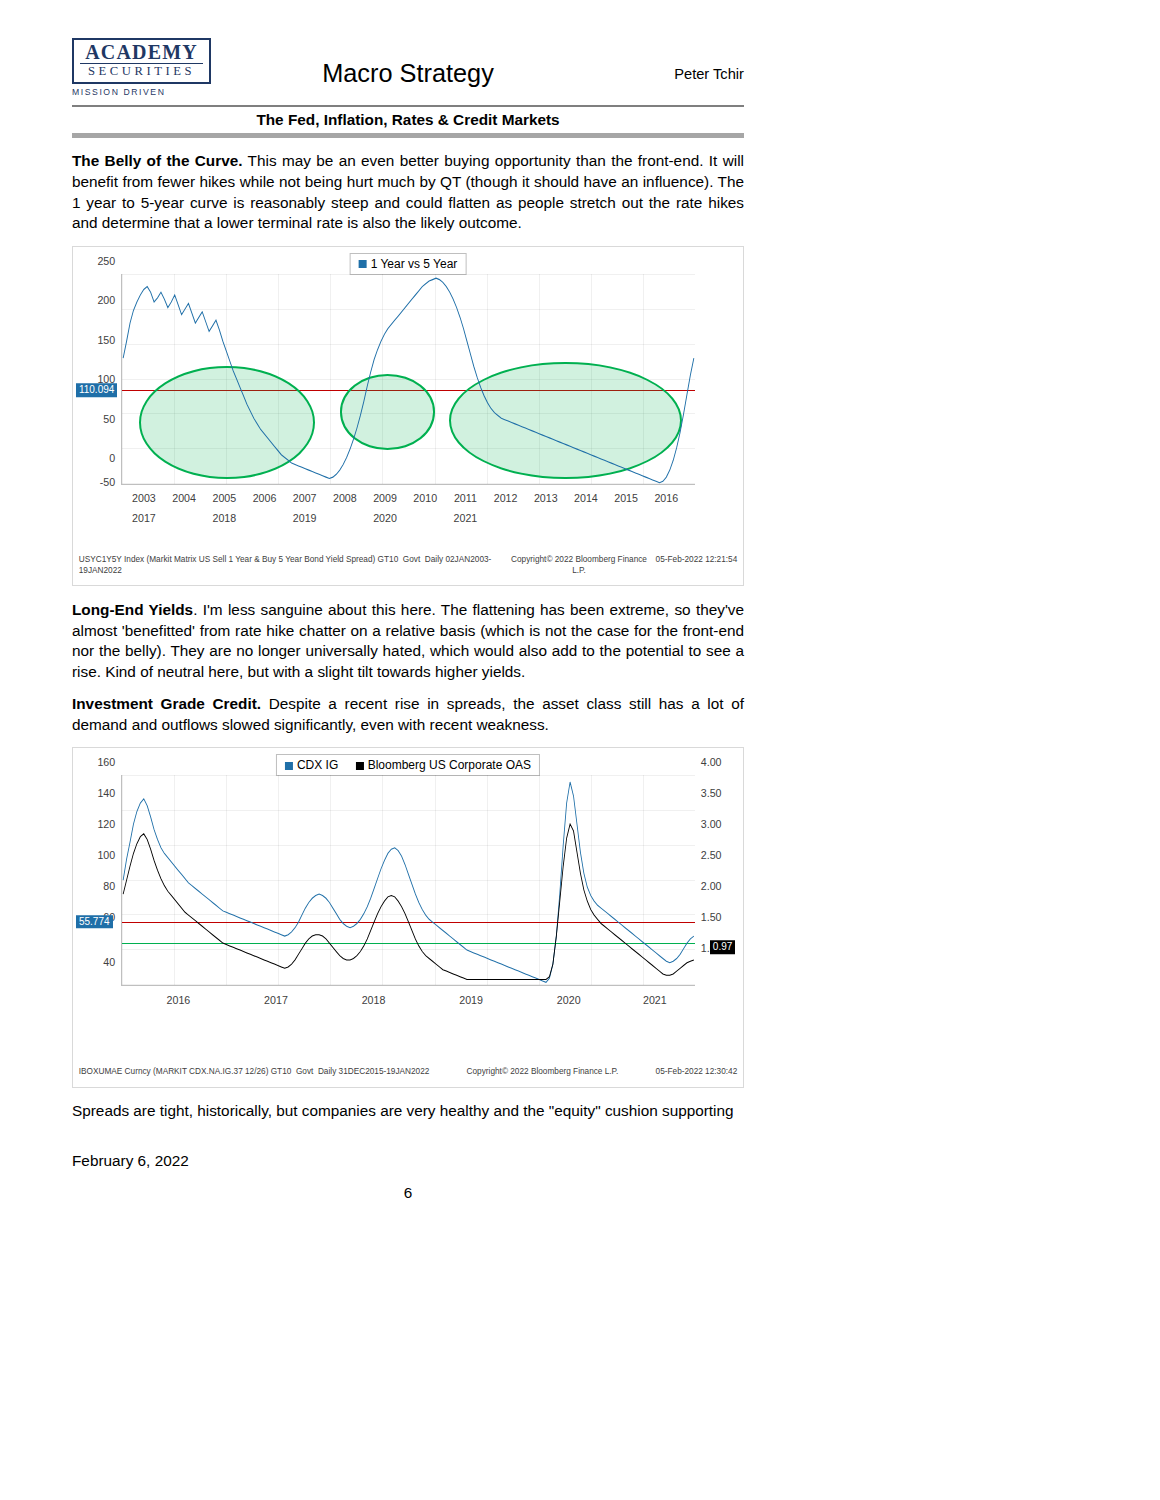ACADEMY
SECURITIES
MISSION DRIVEN
Macro Strategy
Peter Tchir
The Fed, Inflation, Rates & Credit Markets
The Belly of the Curve. This may be an even better buying opportunity than the front-end. It will benefit from fewer hikes while not being hurt much by QT (though it should have an influence). The 1 year to 5-year curve is reasonably steep and could flatten as people stretch out the rate hikes and determine that a lower terminal rate is also the likely outcome.
1 Year vs 5 Year
250
200
150
100
50
0
-50
110.094
2003 2004 2005 2006 2007 2008 2009 2010 2011 2012 2013 2014 2015 2016
2017 2018 2019 2020 2021
USYC1Y5Y Index (Markit Matrix US Sell 1 Year & Buy 5 Year Bond Yield Spread) GT10 Govt Daily 02JAN2003-19JAN2022
Copyright© 2022 Bloomberg Finance L.P.
05-Feb-2022 12:21:54
Long-End Yields. I'm less sanguine about this here. The flattening has been extreme, so they've almost 'benefitted' from rate hike chatter on a relative basis (which is not the case for the front-end nor the belly). They are no longer universally hated, which would also add to the potential to see a rise. Kind of neutral here, but with a slight tilt towards higher yields.
Investment Grade Credit. Despite a recent rise in spreads, the asset class still has a lot of demand and outflows slowed significantly, even with recent weakness.
CDX IG Bloomberg US Corporate OAS
160
140
120
100
80
60
40
4.00
3.50
3.00
2.50
2.00
1.50
1.00
55.774
0.97
2016 2017 2018 2019 2020 2021
IBOXUMAE Curncy (MARKIT CDX.NA.IG.37 12/26) GT10 Govt Daily 31DEC2015-19JAN2022
Copyright© 2022 Bloomberg Finance L.P.
05-Feb-2022 12:30:42
Spreads are tight, historically, but companies are very healthy and the "equity" cushion supporting
February 6, 2022
6